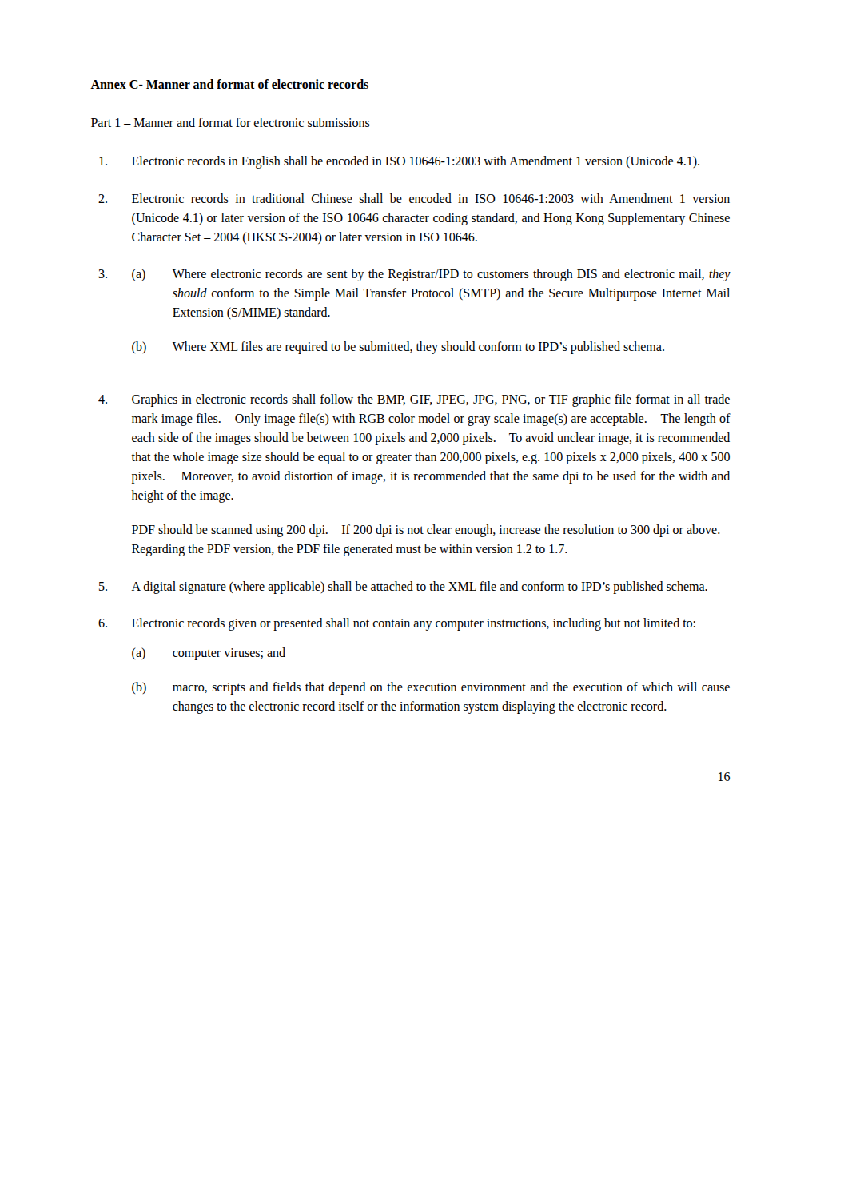Annex C- Manner and format of electronic records
Part 1 – Manner and format for electronic submissions
Electronic records in English shall be encoded in ISO 10646-1:2003 with Amendment 1 version (Unicode 4.1).
Electronic records in traditional Chinese shall be encoded in ISO 10646-1:2003 with Amendment 1 version (Unicode 4.1) or later version of the ISO 10646 character coding standard, and Hong Kong Supplementary Chinese Character Set – 2004 (HKSCS-2004) or later version in ISO 10646.
3.
Where electronic records are sent by the Registrar/IPD to customers through DIS and electronic mail, they should conform to the Simple Mail Transfer Protocol (SMTP) and the Secure Multipurpose Internet Mail Extension (S/MIME) standard.
Where XML files are required to be submitted, they should conform to IPD’s published schema.
Graphics in electronic records shall follow the BMP, GIF, JPEG, JPG, PNG, or TIF graphic file format in all trade mark image files. Only image file(s) with RGB color model or gray scale image(s) are acceptable. The length of each side of the images should be between 100 pixels and 2,000 pixels. To avoid unclear image, it is recommended that the whole image size should be equal to or greater than 200,000 pixels, e.g. 100 pixels x 2,000 pixels, 400 x 500 pixels. Moreover, to avoid distortion of image, it is recommended that the same dpi to be used for the width and height of the image.
PDF should be scanned using 200 dpi. If 200 dpi is not clear enough, increase the resolution to 300 dpi or above. Regarding the PDF version, the PDF file generated must be within version 1.2 to 1.7.
A digital signature (where applicable) shall be attached to the XML file and conform to IPD’s published schema.
Electronic records given or presented shall not contain any computer instructions, including but not limited to:
computer viruses; and
macro, scripts and fields that depend on the execution environment and the execution of which will cause changes to the electronic record itself or the information system displaying the electronic record.
16